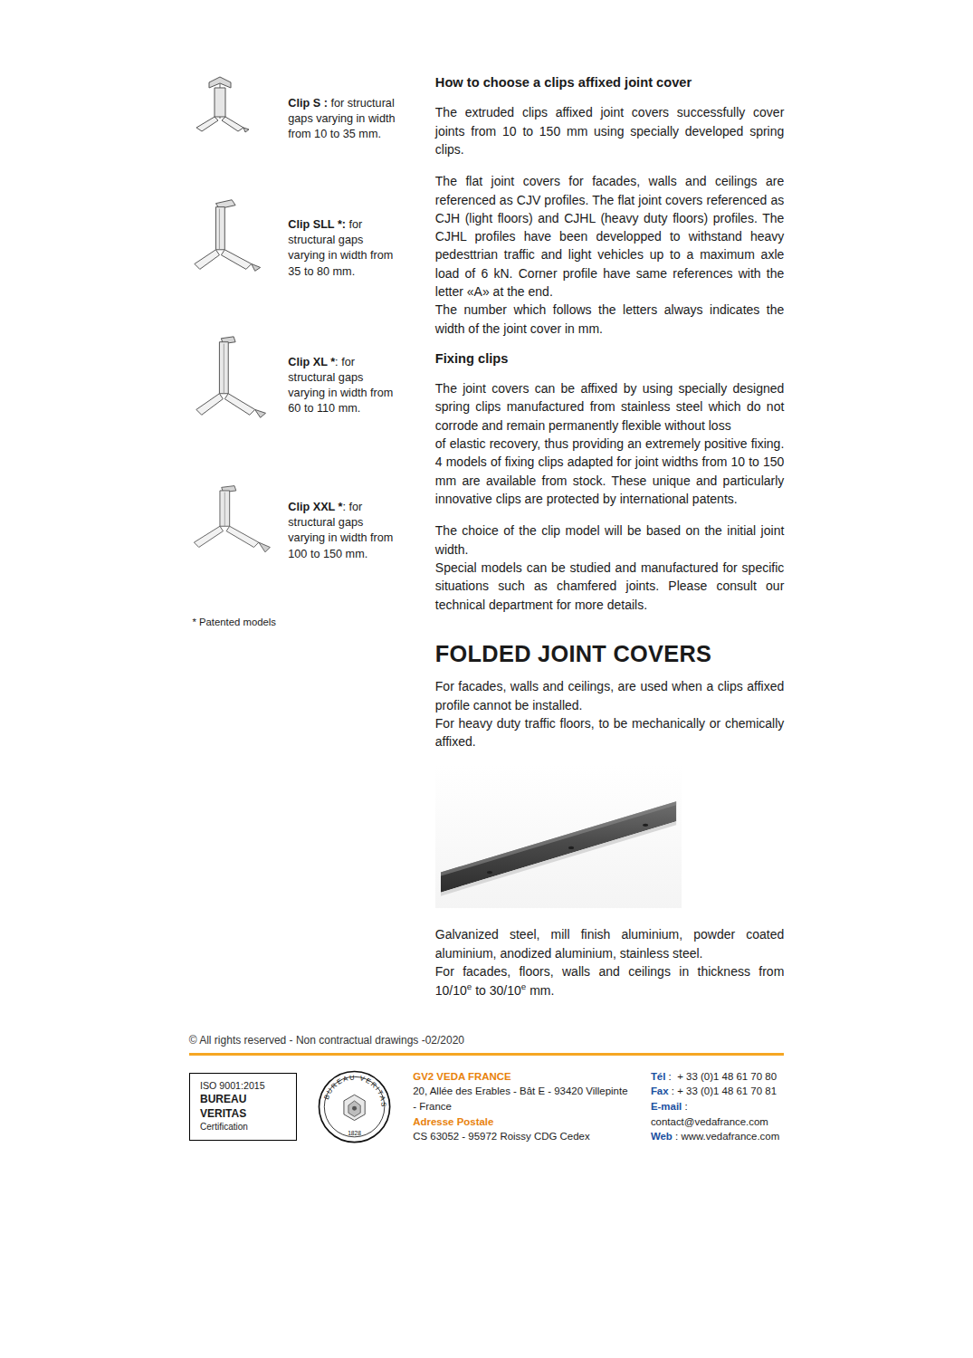Clip S : for structural gaps varying in width from 10 to 35 mm.
Clip SLL *: for structural gaps varying in width from 35 to 80 mm.
Clip XL *: for structural gaps varying in width from 60 to 110 mm.
Clip XXL *: for structural gaps varying in width from 100 to 150 mm.
* Patented models
How to choose a clips affixed joint cover
The extruded clips affixed joint covers successfully cover joints from 10 to 150 mm using specially developed spring clips.
The flat joint covers for facades, walls and ceilings are referenced as CJV profiles. The flat joint covers referenced as CJH (light floors) and CJHL (heavy duty floors) profiles. The CJHL profiles have been developped to withstand heavy pedesttrian traffic and light vehicles up to a maximum axle load of 6 kN. Corner profile have same references with the letter «A» at the end.
The number which follows the letters always indicates the width of the joint cover in mm.
Fixing clips
The joint covers can be affixed by using specially designed spring clips manufactured from stainless steel which do not corrode and remain permanently flexible without loss
of elastic recovery, thus providing an extremely positive fixing. 4 models of fixing clips adapted for joint widths from 10 to 150 mm are available from stock. These unique and particularly innovative clips are protected by international patents.
The choice of the clip model will be based on the initial joint width.
Special models can be studied and manufactured for specific situations such as chamfered joints. Please consult our technical department for more details.
FOLDED JOINT COVERS
For facades, walls and ceilings, are used when a clips affixed profile cannot be installed.
For heavy duty traffic floors, to be mechanically or chemically affixed.
Galvanized steel, mill finish aluminium, powder coated aluminium, anodized aluminium, stainless steel.
For facades, floors, walls and ceilings in thickness from 10/10e to 30/10e mm.
© All rights reserved - Non contractual drawings -02/2020
ISO 9001:2015
BUREAU VERITAS
Certification
BUREAU VERITAS 1828
GV2 VEDA FRANCE
20, Allée des Erables - Bât E - 93420 Villepinte - France
Adresse Postale
CS 63052 - 95972 Roissy CDG Cedex
Tél : + 33 (0)1 48 61 70 80
Fax : + 33 (0)1 48 61 70 81
E-mail : contact@vedafrance.com
Web : www.vedafrance.com